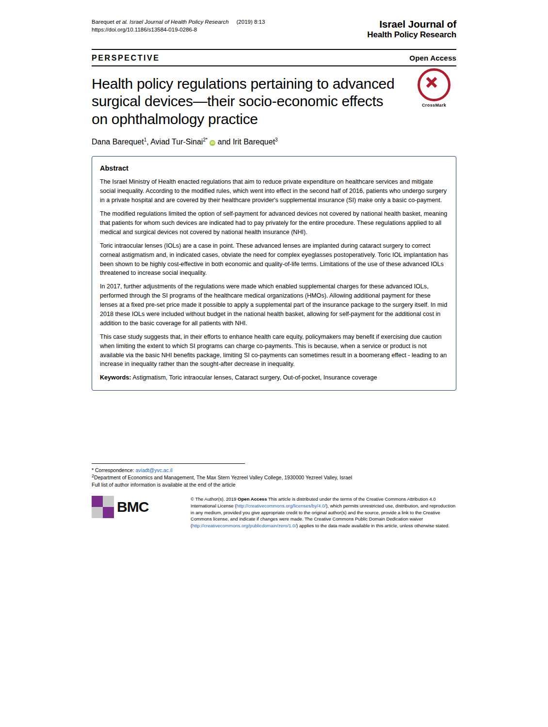Barequet et al. Israel Journal of Health Policy Research (2019) 8:13
https://doi.org/10.1186/s13584-019-0286-8
Israel Journal of
Health Policy Research
PERSPECTIVE
Open Access
CrossMark
Health policy regulations pertaining to advanced surgical devices—their socio-economic effects on ophthalmology practice
Dana Barequet1, Aviad Tur-Sinai2* iD and Irit Barequet3
Abstract
The Israel Ministry of Health enacted regulations that aim to reduce private expenditure on healthcare services and mitigate social inequality. According to the modified rules, which went into effect in the second half of 2016, patients who undergo surgery in a private hospital and are covered by their healthcare provider's supplemental insurance (SI) make only a basic co-payment.
The modified regulations limited the option of self-payment for advanced devices not covered by national health basket, meaning that patients for whom such devices are indicated had to pay privately for the entire procedure. These regulations applied to all medical and surgical devices not covered by national health insurance (NHI).
Toric intraocular lenses (IOLs) are a case in point. These advanced lenses are implanted during cataract surgery to correct corneal astigmatism and, in indicated cases, obviate the need for complex eyeglasses postoperatively. Toric IOL implantation has been shown to be highly cost-effective in both economic and quality-of-life terms. Limitations of the use of these advanced IOLs threatened to increase social inequality.
In 2017, further adjustments of the regulations were made which enabled supplemental charges for these advanced IOLs, performed through the SI programs of the healthcare medical organizations (HMOs). Allowing additional payment for these lenses at a fixed pre-set price made it possible to apply a supplemental part of the insurance package to the surgery itself. In mid 2018 these IOLs were included without budget in the national health basket, allowing for self-payment for the additional cost in addition to the basic coverage for all patients with NHI.
This case study suggests that, in their efforts to enhance health care equity, policymakers may benefit if exercising due caution when limiting the extent to which SI programs can charge co-payments. This is because, when a service or product is not available via the basic NHI benefits package, limiting SI co-payments can sometimes result in a boomerang effect - leading to an increase in inequality rather than the sought-after decrease in inequality.
Keywords: Astigmatism, Toric intraocular lenses, Cataract surgery, Out-of-pocket, Insurance coverage
* Correspondence: aviadt@yvc.ac.il
2Department of Economics and Management, The Max Stern Yezreel Valley College, 1930000 Yezreel Valley, Israel
Full list of author information is available at the end of the article
BMC
© The Author(s). 2019 Open Access This article is distributed under the terms of the Creative Commons Attribution 4.0 International License (http://creativecommons.org/licenses/by/4.0/), which permits unrestricted use, distribution, and reproduction in any medium, provided you give appropriate credit to the original author(s) and the source, provide a link to the Creative Commons license, and indicate if changes were made. The Creative Commons Public Domain Dedication waiver (http://creativecommons.org/publicdomain/zero/1.0/) applies to the data made available in this article, unless otherwise stated.